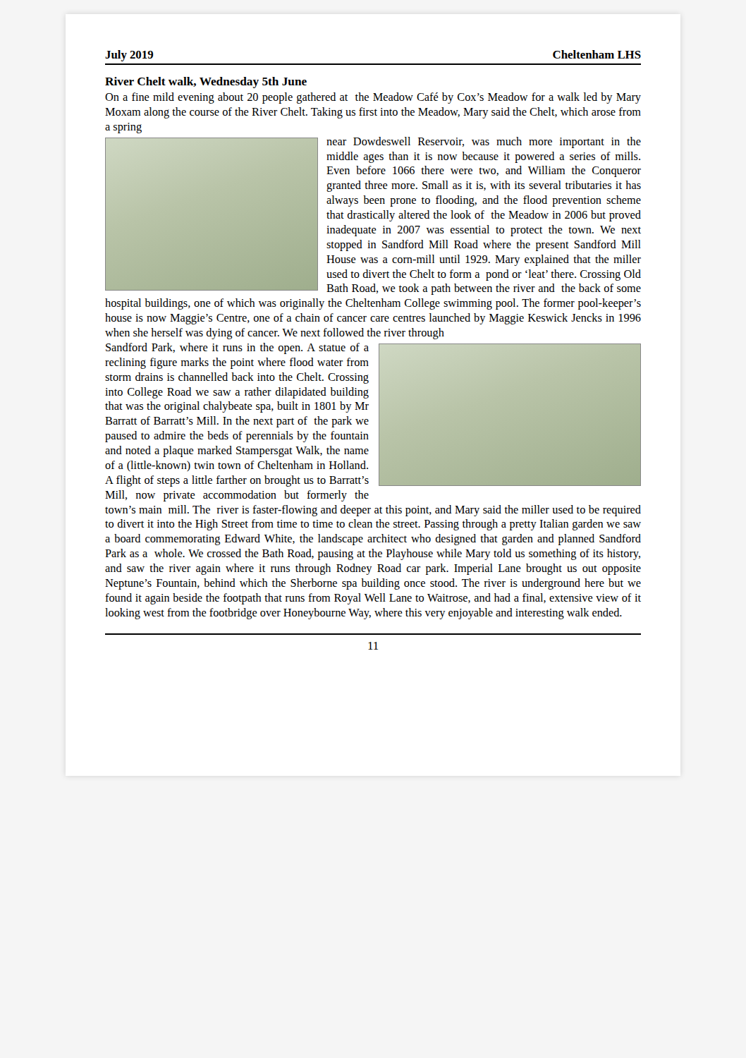July 2019 Cheltenham LHS
River Chelt walk, Wednesday 5th June
On a fine mild evening about 20 people gathered at the Meadow Café by Cox’s Meadow for a walk led by Mary Moxam along the course of the River Chelt. Taking us first into the Meadow, Mary said the Chelt, which arose from a spring
near Dowdeswell Reservoir, was much more important in the middle ages than it is now because it powered a series of mills. Even before 1066 there were two, and William the Conqueror granted three more. Small as it is, with its several tributaries it has always been prone to flooding, and the flood prevention scheme that drastically altered the look of the Meadow in 2006 but proved inadequate in 2007 was essential to protect the town. We next stopped in Sandford Mill Road where the present Sandford Mill House was a corn-mill until 1929. Mary explained that the miller used to divert the Chelt to form a pond or ‘leat’ there. Crossing Old Bath Road, we took a path between the river and the back of some hospital buildings, one of which was originally the Cheltenham College swimming pool. The former pool-keeper’s house is now Maggie’s Centre, one of a chain of cancer care centres launched by Maggie Keswick Jencks in 1996 when she herself was dying of cancer. We next followed the river through
Sandford Park, where it runs in the open. A statue of a reclining figure marks the point where flood water from storm drains is channelled back into the Chelt. Crossing into College Road we saw a rather dilapidated building that was the original chalybeate spa, built in 1801 by Mr Barratt of Barratt’s Mill. In the next part of the park we paused to admire the beds of perennials by the fountain and noted a plaque marked Stampersgat Walk, the name of a (little-known) twin town of Cheltenham in Holland. A flight of steps a little farther on brought us to Barratt’s Mill, now private accommodation but formerly the town’s main mill. The river is faster-flowing and deeper at this point, and Mary said the miller used to be required to divert it into the High Street from time to time to clean the street. Passing through a pretty Italian garden we saw a board commemorating Edward White, the landscape architect who designed that garden and planned Sandford Park as a whole. We crossed the Bath Road, pausing at the Playhouse while Mary told us something of its history, and saw the river again where it runs through Rodney Road car park. Imperial Lane brought us out opposite Neptune’s Fountain, behind which the Sherborne spa building once stood. The river is underground here but we found it again beside the footpath that runs from Royal Well Lane to Waitrose, and had a final, extensive view of it looking west from the footbridge over Honeybourne Way, where this very enjoyable and interesting walk ended.
11